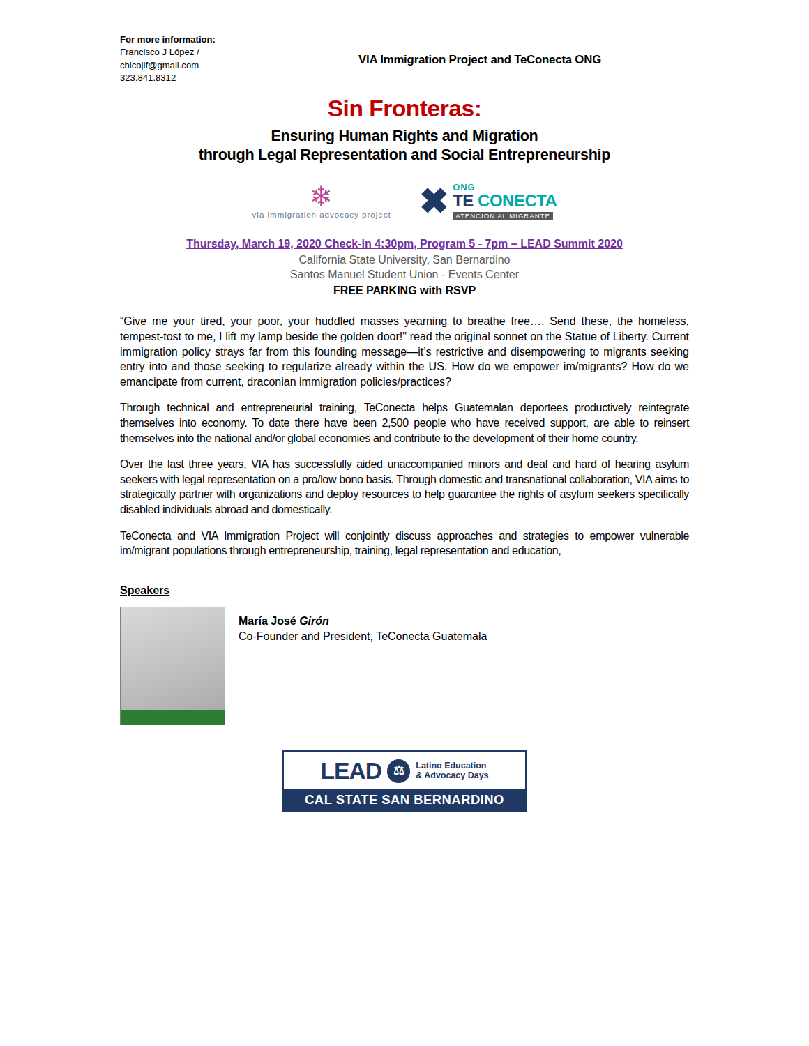For more information: Francisco J López /
chicojlf@gmail.com
323.841.8312
VIA Immigration Project and TeConecta ONG
Sin Fronteras:
Ensuring Human Rights and Migration
through Legal Representation and Social Entrepreneurship
❄
via immigration advocacy project
✖
ONG
TE CONECTA
ATENCIÓN AL MIGRANTE
Thursday, March 19, 2020 Check-in 4:30pm, Program 5 - 7pm – LEAD Summit 2020
California State University, San Bernardino
Santos Manuel Student Union - Events Center
FREE PARKING with RSVP
“Give me your tired, your poor, your huddled masses yearning to breathe free…. Send these, the homeless, tempest-tost to me, I lift my lamp beside the golden door!" read the original sonnet on the Statue of Liberty. Current immigration policy strays far from this founding message—it’s restrictive and disempowering to migrants seeking entry into and those seeking to regularize already within the US. How do we empower im/migrants? How do we emancipate from current, draconian immigration policies/practices?
Through technical and entrepreneurial training, TeConecta helps Guatemalan deportees productively reintegrate themselves into economy. To date there have been 2,500 people who have received support, are able to reinsert themselves into the national and/or global economies and contribute to the development of their home country.
Over the last three years, VIA has successfully aided unaccompanied minors and deaf and hard of hearing asylum seekers with legal representation on a pro/low bono basis. Through domestic and transnational collaboration, VIA aims to strategically partner with organizations and deploy resources to help guarantee the rights of asylum seekers specifically disabled individuals abroad and domestically.
TeConecta and VIA Immigration Project will conjointly discuss approaches and strategies to empower vulnerable im/migrant populations through entrepreneurship, training, legal representation and education,
Speakers
María José Girón
Co-Founder and President, TeConecta Guatemala
LEAD
⚖
Latino Education
& Advocacy Days
CAL STATE SAN BERNARDINO